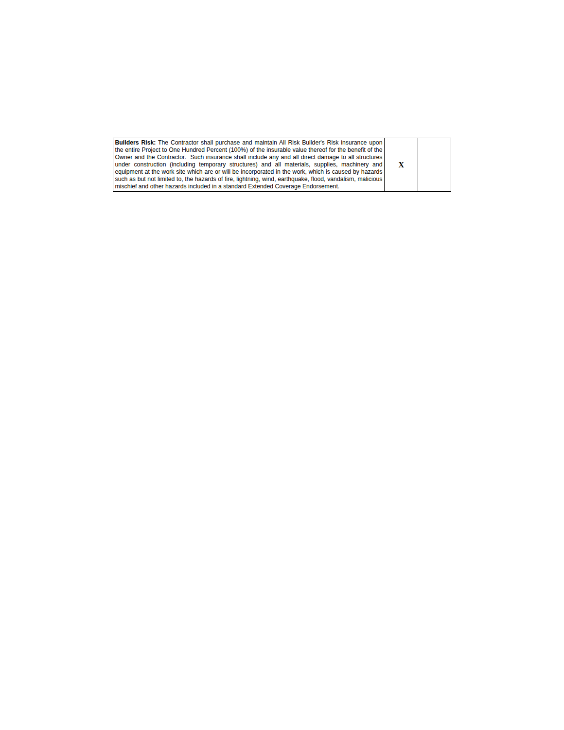| Builders Risk: The Contractor shall purchase and maintain All Risk Builder's Risk insurance upon the entire Project to One Hundred Percent (100%) of the insurable value thereof for the benefit of the Owner and the Contractor. Such insurance shall include any and all direct damage to all structures under construction (including temporary structures) and all materials, supplies, machinery and equipment at the work site which are or will be incorporated in the work, which is caused by hazards such as but not limited to, the hazards of fire, lightning, wind, earthquake, flood, vandalism, malicious mischief and other hazards included in a standard Extended Coverage Endorsement. | X | |